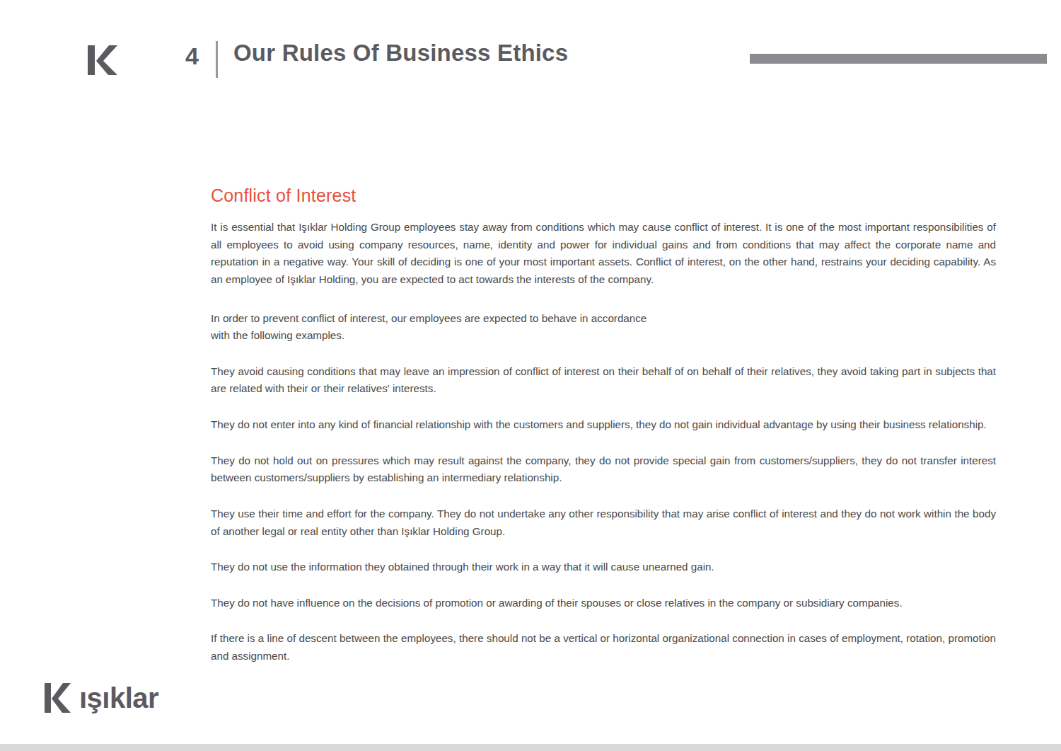4
Our Rules Of Business Ethics
Conflict of Interest
It is essential that Işıklar Holding Group employees stay away from conditions which may cause conflict of interest. It is one of the most important responsibilities of all employees to avoid using company resources, name, identity and power for individual gains and from conditions that may affect the corporate name and reputation in a negative way. Your skill of deciding is one of your most important assets. Conflict of interest, on the other hand, restrains your deciding capability. As an employee of Işıklar Holding, you are expected to act towards the interests of the company.
In order to prevent conflict of interest, our employees are expected to behave in accordance
with the following examples.
They avoid causing conditions that may leave an impression of conflict of interest on their behalf of on behalf of their relatives, they avoid taking part in subjects that are related with their or their relatives' interests.
They do not enter into any kind of financial relationship with the customers and suppliers, they do not gain individual advantage by using their business relationship.
They do not hold out on pressures which may result against the company, they do not provide special gain from customers/suppliers, they do not transfer interest between customers/suppliers by establishing an intermediary relationship.
They use their time and effort for the company. They do not undertake any other responsibility that may arise conflict of interest and they do not work within the body of another legal or real entity other than Işıklar Holding Group.
They do not use the information they obtained through their work in a way that it will cause unearned gain.
They do not have influence on the decisions of promotion or awarding of their spouses or close relatives in the company or subsidiary companies.
If there is a line of descent between the employees, there should not be a vertical or horizontal organizational connection in cases of employment, rotation, promotion and assignment.
ışıklar